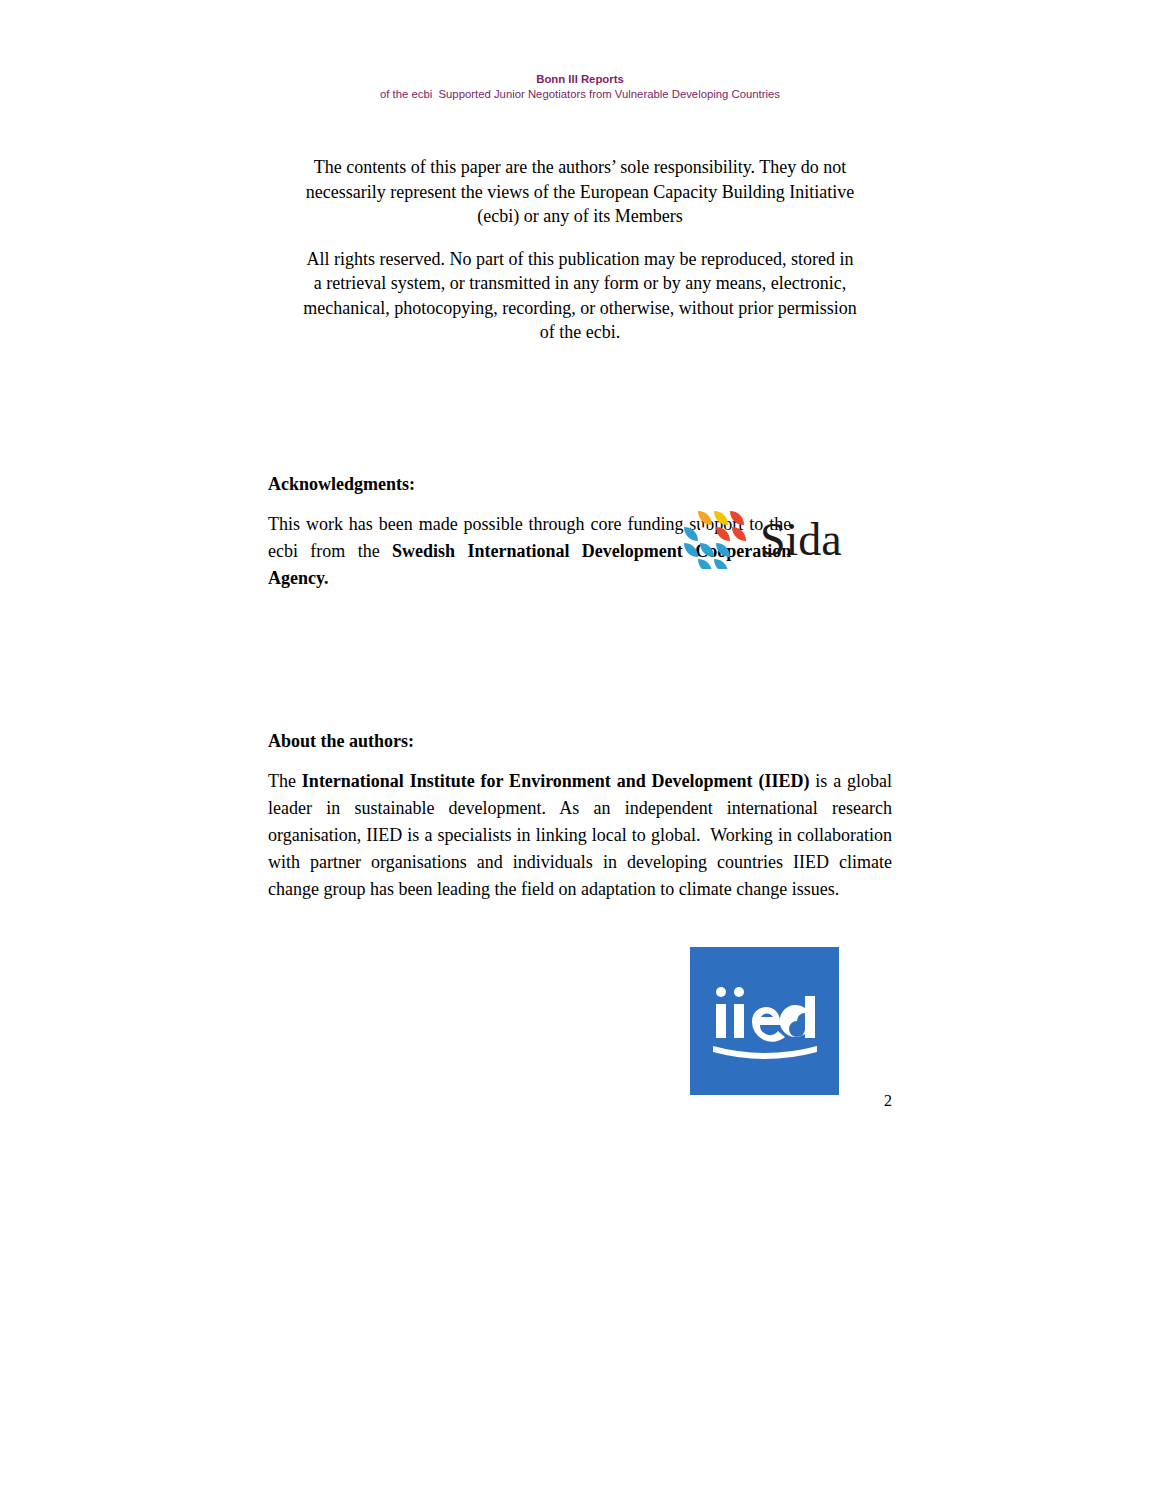Bonn III Reports
of the ecbi Supported Junior Negotiators from Vulnerable Developing Countries
The contents of this paper are the authors’ sole responsibility. They do not necessarily represent the views of the European Capacity Building Initiative (ecbi) or any of its Members
All rights reserved. No part of this publication may be reproduced, stored in a retrieval system, or transmitted in any form or by any means, electronic, mechanical, photocopying, recording, or otherwise, without prior permission of the ecbi.
Acknowledgments:
This work has been made possible through core funding support to the ecbi from the Swedish International Development Cooperation Agency.
Sida
About the authors:
The International Institute for Environment and Development (IIED) is a global leader in sustainable development. As an independent international research organisation, IIED is a specialists in linking local to global. Working in collaboration with partner organisations and individuals in developing countries IIED climate change group has been leading the field on adaptation to climate change issues.
2